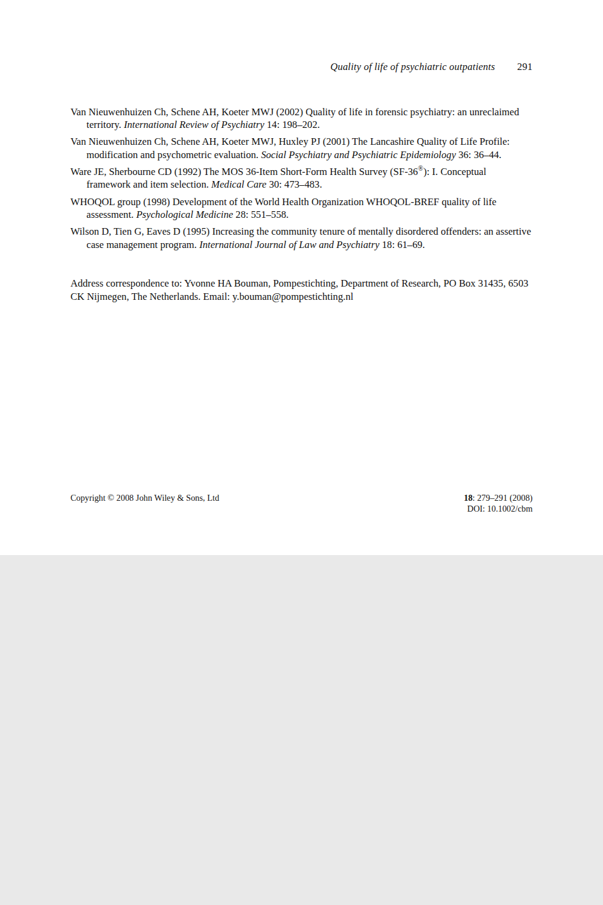Quality of life of psychiatric outpatients 291
Van Nieuwenhuizen Ch, Schene AH, Koeter MWJ (2002) Quality of life in forensic psychiatry: an unreclaimed territory. International Review of Psychiatry 14: 198–202.
Van Nieuwenhuizen Ch, Schene AH, Koeter MWJ, Huxley PJ (2001) The Lancashire Quality of Life Profile: modification and psychometric evaluation. Social Psychiatry and Psychiatric Epidemiology 36: 36–44.
Ware JE, Sherbourne CD (1992) The MOS 36-Item Short-Form Health Survey (SF-36®): I. Conceptual framework and item selection. Medical Care 30: 473–483.
WHOQOL group (1998) Development of the World Health Organization WHOQOL-BREF quality of life assessment. Psychological Medicine 28: 551–558.
Wilson D, Tien G, Eaves D (1995) Increasing the community tenure of mentally disordered offenders: an assertive case management program. International Journal of Law and Psychiatry 18: 61–69.
Address correspondence to: Yvonne HA Bouman, Pompestichting, Department of Research, PO Box 31435, 6503 CK Nijmegen, The Netherlands. Email: y.bouman@pompestichting.nl
Copyright © 2008 John Wiley & Sons, Ltd
18: 279–291 (2008)
DOI: 10.1002/cbm